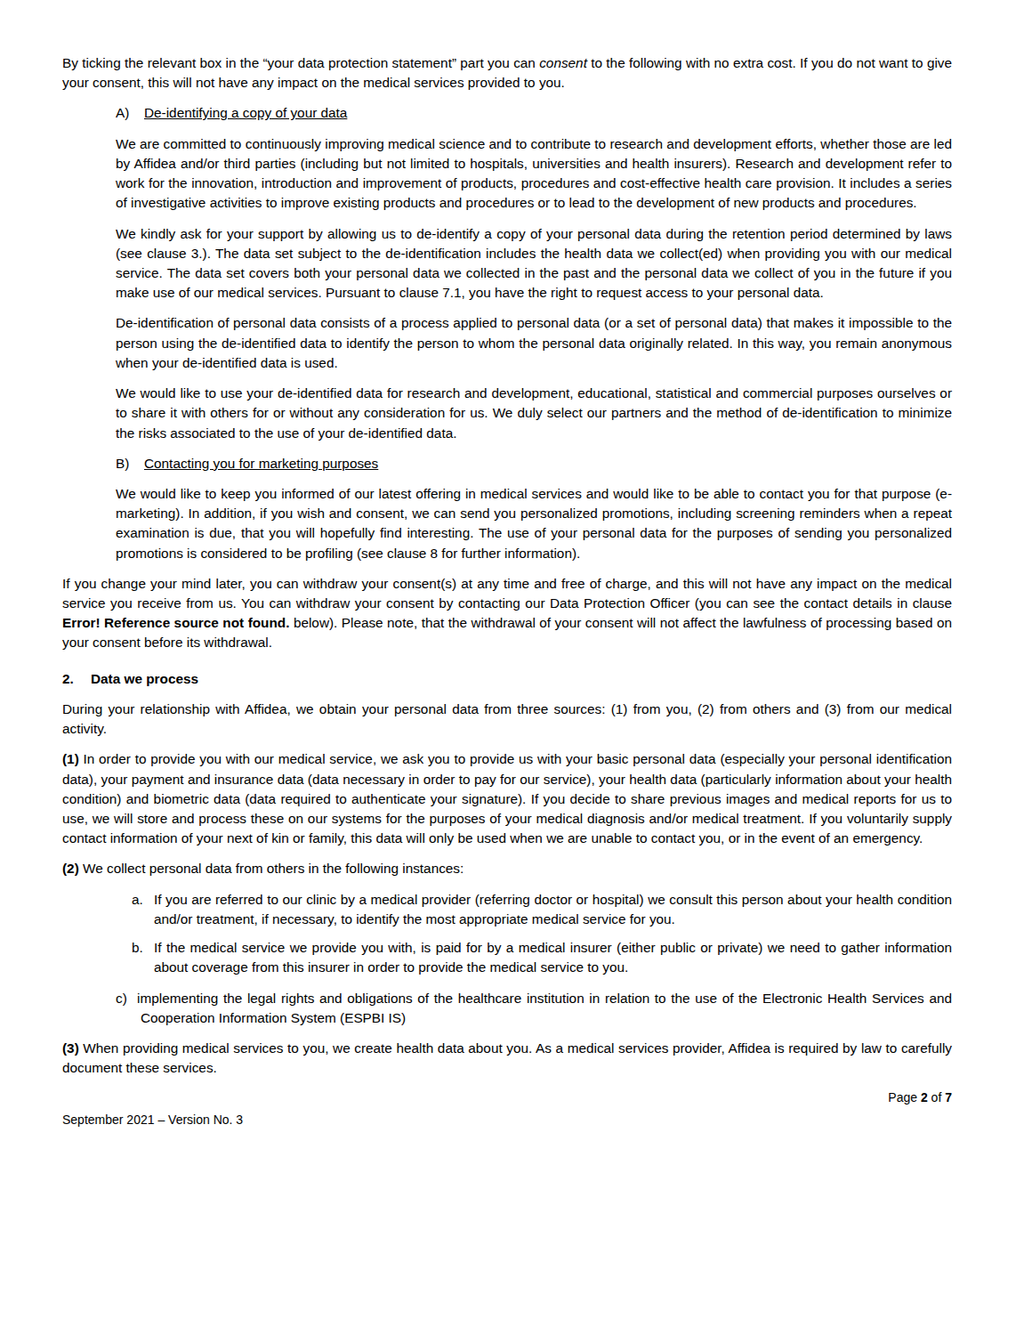By ticking the relevant box in the “your data protection statement” part you can consent to the following with no extra cost. If you do not want to give your consent, this will not have any impact on the medical services provided to you.
A) De-identifying a copy of your data
We are committed to continuously improving medical science and to contribute to research and development efforts, whether those are led by Affidea and/or third parties (including but not limited to hospitals, universities and health insurers). Research and development refer to work for the innovation, introduction and improvement of products, procedures and cost-effective health care provision. It includes a series of investigative activities to improve existing products and procedures or to lead to the development of new products and procedures.
We kindly ask for your support by allowing us to de-identify a copy of your personal data during the retention period determined by laws (see clause 3.). The data set subject to the de-identification includes the health data we collect(ed) when providing you with our medical service. The data set covers both your personal data we collected in the past and the personal data we collect of you in the future if you make use of our medical services. Pursuant to clause 7.1, you have the right to request access to your personal data.
De-identification of personal data consists of a process applied to personal data (or a set of personal data) that makes it impossible to the person using the de-identified data to identify the person to whom the personal data originally related. In this way, you remain anonymous when your de-identified data is used.
We would like to use your de-identified data for research and development, educational, statistical and commercial purposes ourselves or to share it with others for or without any consideration for us. We duly select our partners and the method of de-identification to minimize the risks associated to the use of your de-identified data.
B) Contacting you for marketing purposes
We would like to keep you informed of our latest offering in medical services and would like to be able to contact you for that purpose (e-marketing). In addition, if you wish and consent, we can send you personalized promotions, including screening reminders when a repeat examination is due, that you will hopefully find interesting. The use of your personal data for the purposes of sending you personalized promotions is considered to be profiling (see clause 8 for further information).
If you change your mind later, you can withdraw your consent(s) at any time and free of charge, and this will not have any impact on the medical service you receive from us. You can withdraw your consent by contacting our Data Protection Officer (you can see the contact details in clause Error! Reference source not found. below). Please note, that the withdrawal of your consent will not affect the lawfulness of processing based on your consent before its withdrawal.
2. Data we process
During your relationship with Affidea, we obtain your personal data from three sources: (1) from you, (2) from others and (3) from our medical activity.
(1) In order to provide you with our medical service, we ask you to provide us with your basic personal data (especially your personal identification data), your payment and insurance data (data necessary in order to pay for our service), your health data (particularly information about your health condition) and biometric data (data required to authenticate your signature). If you decide to share previous images and medical reports for us to use, we will store and process these on our systems for the purposes of your medical diagnosis and/or medical treatment. If you voluntarily supply contact information of your next of kin or family, this data will only be used when we are unable to contact you, or in the event of an emergency.
(2) We collect personal data from others in the following instances:
If you are referred to our clinic by a medical provider (referring doctor or hospital) we consult this person about your health condition and/or treatment, if necessary, to identify the most appropriate medical service for you.
If the medical service we provide you with, is paid for by a medical insurer (either public or private) we need to gather information about coverage from this insurer in order to provide the medical service to you.
c) implementing the legal rights and obligations of the healthcare institution in relation to the use of the Electronic Health Services and Cooperation Information System (ESPBI IS)
(3) When providing medical services to you, we create health data about you. As a medical services provider, Affidea is required by law to carefully document these services.
Page 2 of 7
September 2021 – Version No. 3